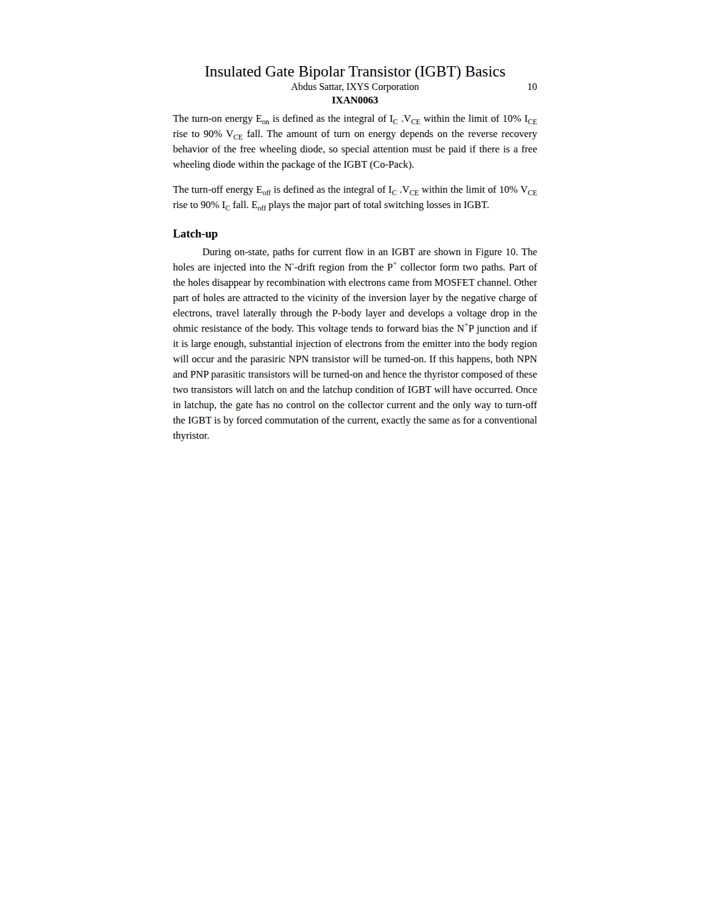Insulated Gate Bipolar Transistor (IGBT) Basics
Abdus Sattar, IXYS Corporation 10
IXAN0063
The turn-on energy Eon is defined as the integral of IC .VCE within the limit of 10% ICE rise to 90% VCE fall. The amount of turn on energy depends on the reverse recovery behavior of the free wheeling diode, so special attention must be paid if there is a free wheeling diode within the package of the IGBT (Co-Pack).
The turn-off energy Eoff is defined as the integral of IC .VCE within the limit of 10% VCE rise to 90% IC fall. Eoff plays the major part of total switching losses in IGBT.
Latch-up
During on-state, paths for current flow in an IGBT are shown in Figure 10. The holes are injected into the N--drift region from the P+ collector form two paths. Part of the holes disappear by recombination with electrons came from MOSFET channel. Other part of holes are attracted to the vicinity of the inversion layer by the negative charge of electrons, travel laterally through the P-body layer and develops a voltage drop in the ohmic resistance of the body. This voltage tends to forward bias the N+P junction and if it is large enough, substantial injection of electrons from the emitter into the body region will occur and the parasiric NPN transistor will be turned-on. If this happens, both NPN and PNP parasitic transistors will be turned-on and hence the thyristor composed of these two transistors will latch on and the latchup condition of IGBT will have occurred. Once in latchup, the gate has no control on the collector current and the only way to turn-off the IGBT is by forced commutation of the current, exactly the same as for a conventional thyristor.